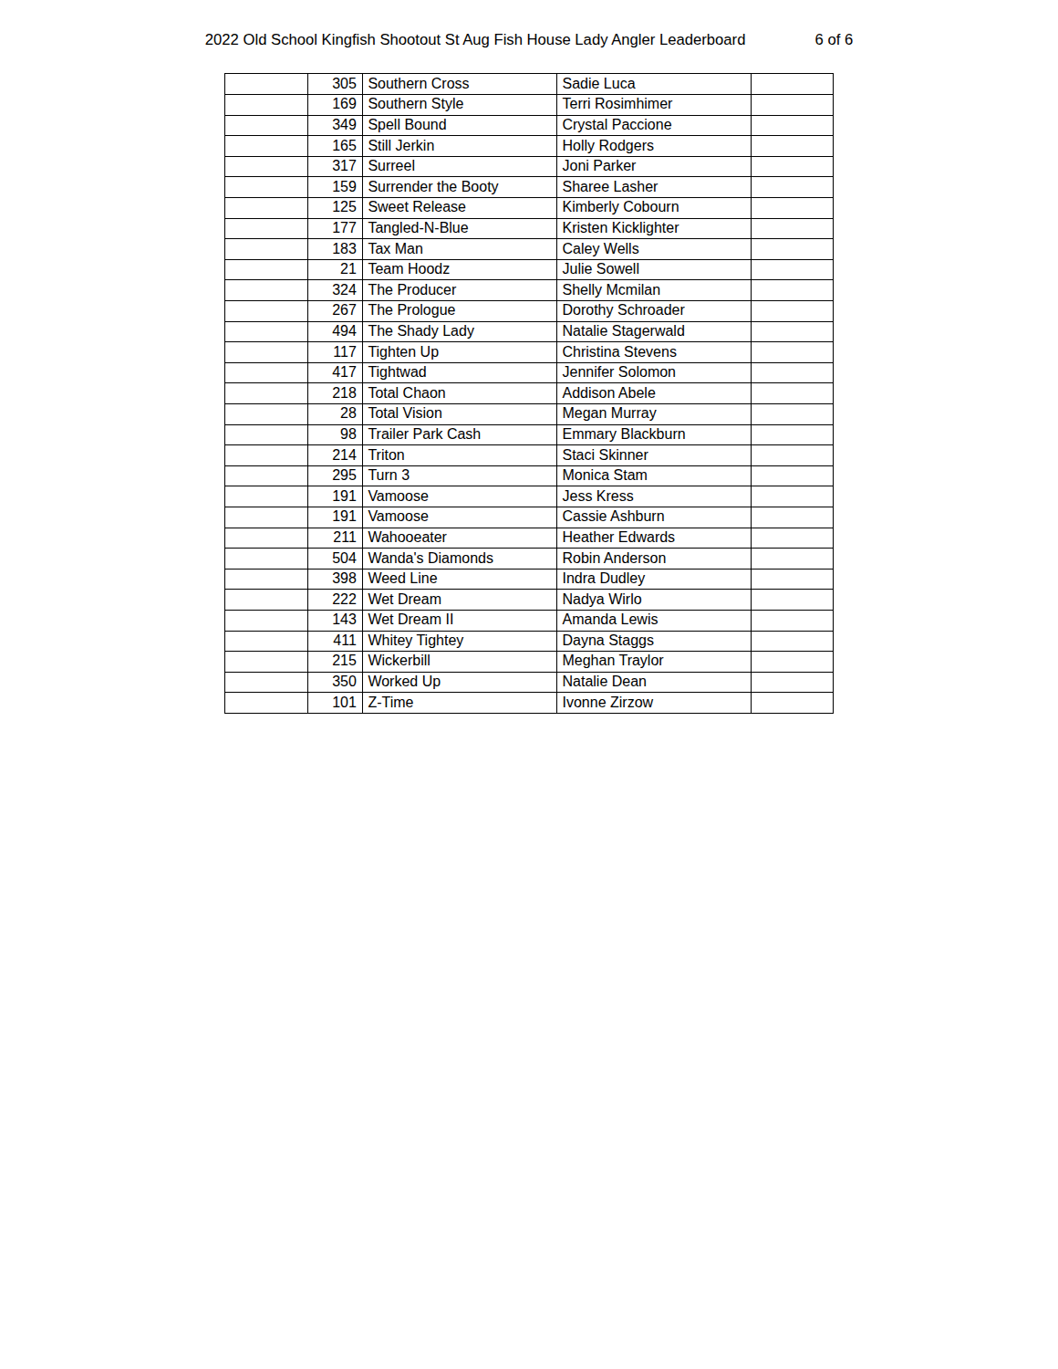2022 Old School Kingfish Shootout St Aug Fish House Lady Angler Leaderboard
6 of 6
| | 305 | Southern Cross | Sadie Luca | |
| | 169 | Southern Style | Terri Rosimhimer | |
| | 349 | Spell Bound | Crystal Paccione | |
| | 165 | Still Jerkin | Holly Rodgers | |
| | 317 | Surreel | Joni Parker | |
| | 159 | Surrender the Booty | Sharee Lasher | |
| | 125 | Sweet Release | Kimberly Cobourn | |
| | 177 | Tangled-N-Blue | Kristen Kicklighter | |
| | 183 | Tax Man | Caley Wells | |
| | 21 | Team Hoodz | Julie Sowell | |
| | 324 | The Producer | Shelly Mcmilan | |
| | 267 | The Prologue | Dorothy Schroader | |
| | 494 | The Shady Lady | Natalie Stagerwald | |
| | 117 | Tighten Up | Christina Stevens | |
| | 417 | Tightwad | Jennifer Solomon | |
| | 218 | Total Chaon | Addison Abele | |
| | 28 | Total Vision | Megan Murray | |
| | 98 | Trailer Park Cash | Emmary Blackburn | |
| | 214 | Triton | Staci Skinner | |
| | 295 | Turn 3 | Monica Stam | |
| | 191 | Vamoose | Jess Kress | |
| | 191 | Vamoose | Cassie Ashburn | |
| | 211 | Wahooeater | Heather Edwards | |
| | 504 | Wanda's Diamonds | Robin Anderson | |
| | 398 | Weed Line | Indra Dudley | |
| | 222 | Wet Dream | Nadya Wirlo | |
| | 143 | Wet Dream II | Amanda Lewis | |
| | 411 | Whitey Tightey | Dayna Staggs | |
| | 215 | Wickerbill | Meghan Traylor | |
| | 350 | Worked Up | Natalie Dean | |
| | 101 | Z-Time | Ivonne Zirzow | |